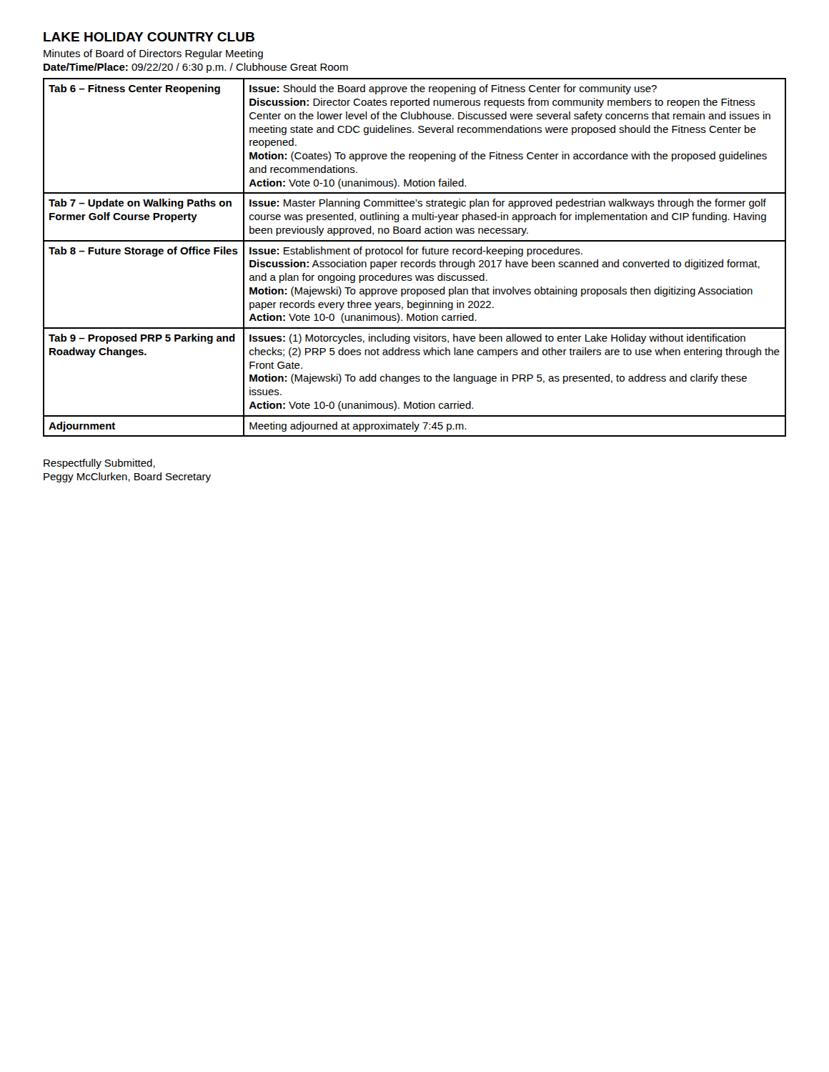LAKE HOLIDAY COUNTRY CLUB
Minutes of Board of Directors Regular Meeting
Date/Time/Place: 09/22/20 / 6:30 p.m. / Clubhouse Great Room
| Tab 6 – Fitness Center Reopening | Issue: Should the Board approve the reopening of Fitness Center for community use? Discussion: Director Coates reported numerous requests from community members to reopen the Fitness Center on the lower level of the Clubhouse. Discussed were several safety concerns that remain and issues in meeting state and CDC guidelines. Several recommendations were proposed should the Fitness Center be reopened. Motion: (Coates) To approve the reopening of the Fitness Center in accordance with the proposed guidelines and recommendations. Action: Vote 0-10 (unanimous). Motion failed. |
| Tab 7 – Update on Walking Paths on Former Golf Course Property | Issue: Master Planning Committee’s strategic plan for approved pedestrian walkways through the former golf course was presented, outlining a multi-year phased-in approach for implementation and CIP funding. Having been previously approved, no Board action was necessary. |
| Tab 8 – Future Storage of Office Files | Issue: Establishment of protocol for future record-keeping procedures. Discussion: Association paper records through 2017 have been scanned and converted to digitized format, and a plan for ongoing procedures was discussed. Motion: (Majewski) To approve proposed plan that involves obtaining proposals then digitizing Association paper records every three years, beginning in 2022. Action: Vote 10-0 (unanimous). Motion carried. |
| Tab 9 – Proposed PRP 5 Parking and Roadway Changes. | Issues: (1) Motorcycles, including visitors, have been allowed to enter Lake Holiday without identification checks; (2) PRP 5 does not address which lane campers and other trailers are to use when entering through the Front Gate. Motion: (Majewski) To add changes to the language in PRP 5, as presented, to address and clarify these issues. Action: Vote 10-0 (unanimous). Motion carried. |
| Adjournment | Meeting adjourned at approximately 7:45 p.m. |
Respectfully Submitted,
Peggy McClurken, Board Secretary